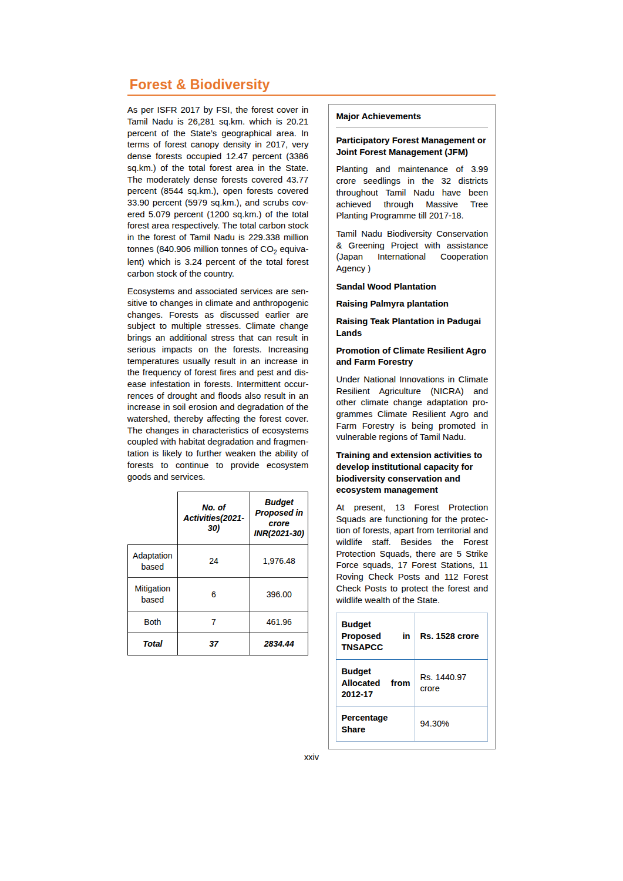Forest & Biodiversity
As per ISFR 2017 by FSI, the forest cover in Tamil Nadu is 26,281 sq.km. which is 20.21 percent of the State’s geographical area. In terms of forest canopy density in 2017, very dense forests occupied 12.47 percent (3386 sq.km.) of the total forest area in the State. The moderately dense forests covered 43.77 percent (8544 sq.km.), open forests covered 33.90 percent (5979 sq.km.), and scrubs covered 5.079 percent (1200 sq.km.) of the total forest area respectively. The total carbon stock in the forest of Tamil Nadu is 229.338 million tonnes (840.906 million tonnes of CO2 equivalent) which is 3.24 percent of the total forest carbon stock of the country.
Ecosystems and associated services are sensitive to changes in climate and anthropogenic changes. Forests as discussed earlier are subject to multiple stresses. Climate change brings an additional stress that can result in serious impacts on the forests. Increasing temperatures usually result in an increase in the frequency of forest fires and pest and disease infestation in forests. Intermittent occurrences of drought and floods also result in an increase in soil erosion and degradation of the watershed, thereby affecting the forest cover. The changes in characteristics of ecosystems coupled with habitat degradation and fragmentation is likely to further weaken the ability of forests to continue to provide ecosystem goods and services.
| | No. of Activities(2021-30) | Budget Proposed in crore INR(2021-30) |
| --- | --- | --- |
| Adaptation based | 24 | 1,976.48 |
| Mitigation based | 6 | 396.00 |
| Both | 7 | 461.96 |
| Total | 37 | 2834.44 |
Major Achievements
Participatory Forest Management or Joint Forest Management (JFM)
Planting and maintenance of 3.99 crore seedlings in the 32 districts throughout Tamil Nadu have been achieved through Massive Tree Planting Programme till 2017-18.
Tamil Nadu Biodiversity Conservation & Greening Project with assistance (Japan International Cooperation Agency )
Sandal Wood Plantation
Raising Palmyra plantation
Raising Teak Plantation in Padugai Lands
Promotion of Climate Resilient Agro and Farm Forestry
Under National Innovations in Climate Resilient Agriculture (NICRA) and other climate change adaptation programmes Climate Resilient Agro and Farm Forestry is being promoted in vulnerable regions of Tamil Nadu.
Training and extension activities to develop institutional capacity for biodiversity conservation and ecosystem management
At present, 13 Forest Protection Squads are functioning for the protection of forests, apart from territorial and wildlife staff. Besides the Forest Protection Squads, there are 5 Strike Force squads, 17 Forest Stations, 11 Roving Check Posts and 112 Forest Check Posts to protect the forest and wildlife wealth of the State.
| Budget Proposed in TNSAPCC | Rs. 1528 crore |
| Budget Allocated from 2012-17 | Rs. 1440.97 crore |
| Percentage Share | 94.30% |
xxiv